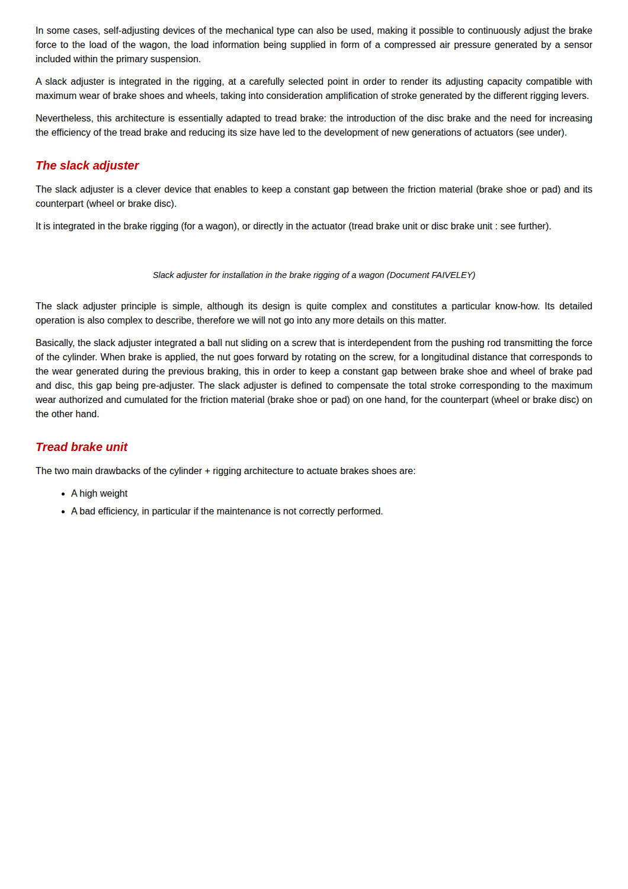In some cases, self-adjusting devices of the mechanical type can also be used, making it possible to continuously adjust the brake force to the load of the wagon, the load information being supplied in form of a compressed air pressure generated by a sensor included within the primary suspension.
A slack adjuster is integrated in the rigging, at a carefully selected point in order to render its adjusting capacity compatible with maximum wear of brake shoes and wheels, taking into consideration amplification of stroke generated by the different rigging levers.
Nevertheless, this architecture is essentially adapted to tread brake: the introduction of the disc brake and the need for increasing the efficiency of the tread brake and reducing its size have led to the development of new generations of actuators (see under).
The slack adjuster
The slack adjuster is a clever device that enables to keep a constant gap between the friction material (brake shoe or pad) and its counterpart (wheel or brake disc).
It is integrated in the brake rigging (for a wagon), or directly in the actuator (tread brake unit or disc brake unit : see further).
Slack adjuster for installation in the brake rigging of a wagon (Document FAIVELEY)
The slack adjuster principle is simple, although its design is quite complex and constitutes a particular know-how. Its detailed operation is also complex to describe, therefore we will not go into any more details on this matter.
Basically, the slack adjuster integrated a ball nut sliding on a screw that is interdependent from the pushing rod transmitting the force of the cylinder. When brake is applied, the nut goes forward by rotating on the screw, for a longitudinal distance that corresponds to the wear generated during the previous braking, this in order to keep a constant gap between brake shoe and wheel of brake pad and disc, this gap being pre-adjuster. The slack adjuster is defined to compensate the total stroke corresponding to the maximum wear authorized and cumulated for the friction material (brake shoe or pad) on one hand, for the counterpart (wheel or brake disc) on the other hand.
Tread brake unit
The two main drawbacks of the cylinder + rigging architecture to actuate brakes shoes are:
A high weight
A bad efficiency, in particular if the maintenance is not correctly performed.